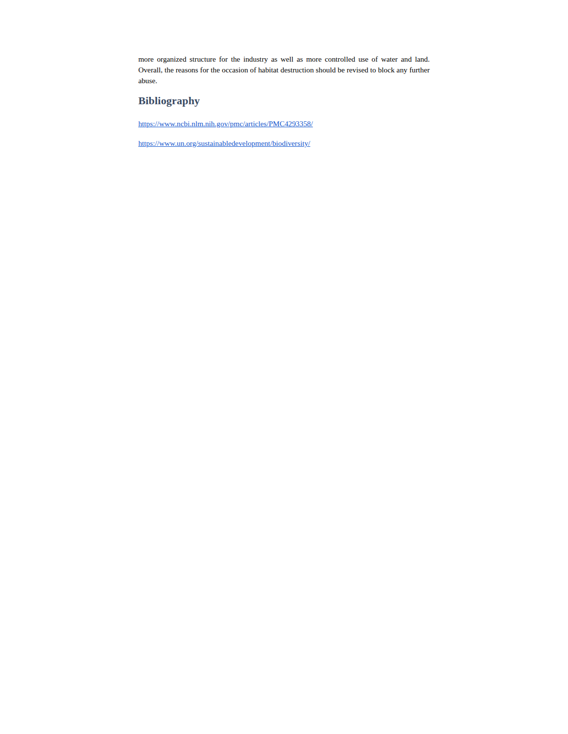more organized structure for the industry as well as more controlled use of water and land. Overall, the reasons for the occasion of habitat destruction should be revised to block any further abuse.
Bibliography
https://www.ncbi.nlm.nih.gov/pmc/articles/PMC4293358/
https://www.un.org/sustainabledevelopment/biodiversity/